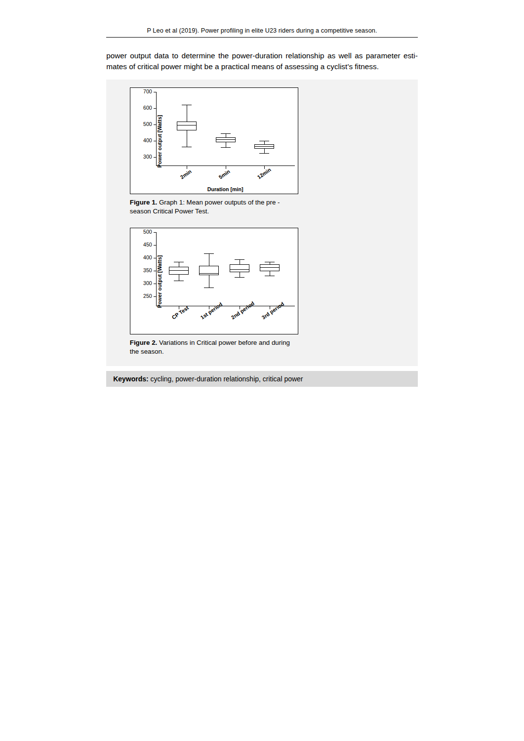P Leo et al (2019). Power profiling in elite U23 riders during a competitive season.
power output data to determine the power-duration relationship as well as parameter estimates of critical power might be a practical means of assessing a cyclist’s fitness.
Power output [Watts]
700
600
500
400
300
2min
5min
12min
Duration [min]
Figure 1. Graph 1: Mean power outputs of the pre - season Critical Power Test.
Power output [Watts]
500
450
400
350
300
250
CP Test
1st period
2nd period
3rd period
Figure 2. Variations in Critical power before and during the season.
Keywords: cycling, power-duration relationship, critical power